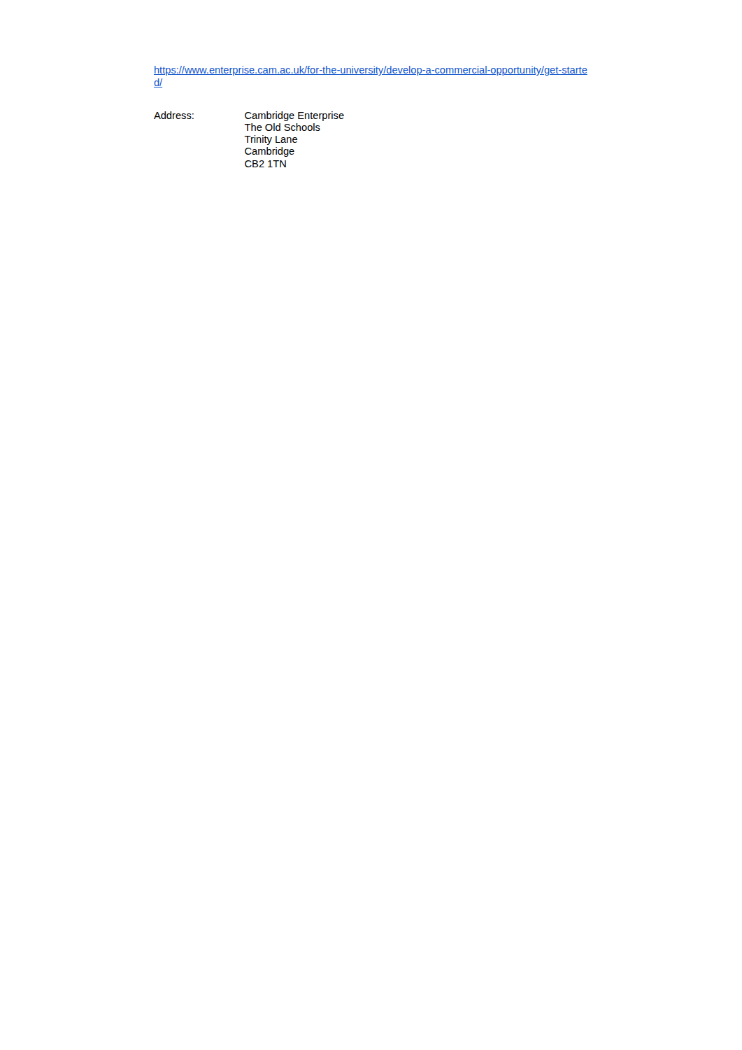https://www.enterprise.cam.ac.uk/for-the-university/develop-a-commercial-opportunity/get-started/
| Address: | Cambridge Enterprise |
| | The Old Schools |
| | Trinity Lane |
| | Cambridge |
| | CB2 1TN |